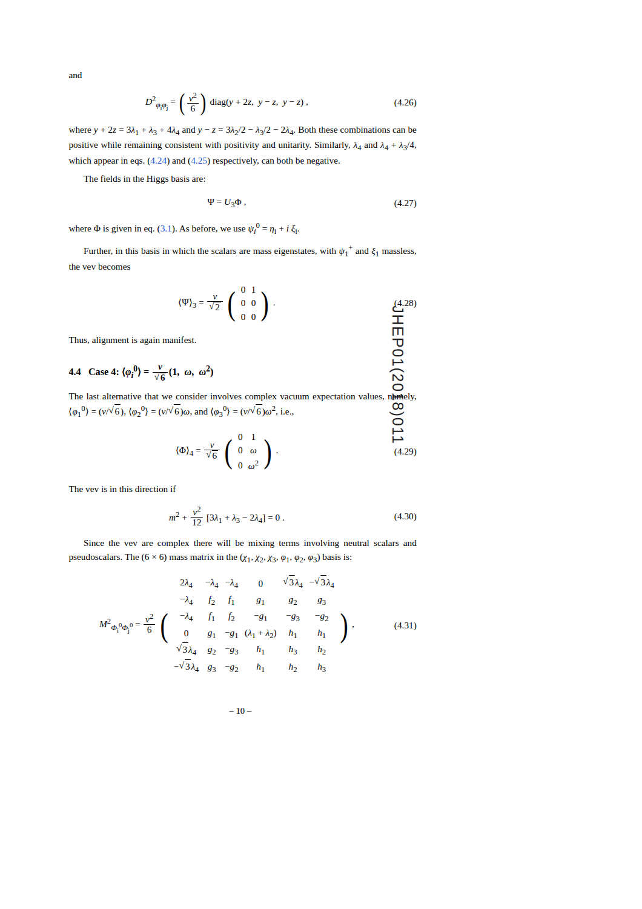JHEP01(2018)011
and
D2φiφj = ( v26 ) diag(y + 2z, y − z, y − z) ,
(4.26)
where y + 2z = 3λ1 + λ3 + 4λ4 and y − z = 3λ2/2 − λ3/2 − 2λ4. Both these combinations can be positive while remaining consistent with positivity and unitarity. Similarly, λ4 and λ4 + λ3/4, which appear in eqs. (4.24) and (4.25) respectively, can both be negative.
The fields in the Higgs basis are:
Ψ = U3Φ ,
(4.27)
where Φ is given in eq. (3.1). As before, we use ψi0 = ηi + i ξi.
Further, in this basis in which the scalars are mass eigenstates, with ψ1+ and ξ1 massless, the vev becomes
⟨Ψ⟩3 = v 2 (
| 0 | 1 |
| 0 | 0 |
| 0 | 0 |
) .
(4.28)
Thus, alignment is again manifest.
4.4 Case 4: ⟨φi0⟩ = v 6(1, ω, ω2)
The last alternative that we consider involves complex vacuum expectation values, namely, ⟨φ10⟩ = (v/6), ⟨φ20⟩ = (v/6)ω, and ⟨φ30⟩ = (v/6)ω2, i.e.,
⟨Φ⟩4 = v 6 (
| 0 | 1 |
| 0 | ω |
| 0 | ω 2 |
) .
(4.29)
The vev is in this direction if
m2 + v212 [3λ1 + λ3 − 2λ4] = 0 .
(4.30)
Since the vev are complex there will be mixing terms involving neutral scalars and pseudoscalars. The (6 × 6) mass matrix in the (χ1, χ2, χ3, φ1, φ2, φ3) basis is:
M2Φi0Φj0 = v26 (
| 2 λ 4 | − λ 4 | − λ 4 | 0 | 3 λ 4 | − 3 λ 4 |
| − λ 4 | f 2 | f 1 | g 1 | g 2 | g 3 |
| − λ 4 | f 1 | f 2 | − g 1 | − g 3 | − g 2 |
| 0 | g 1 | − g 1 | ( λ 1 + λ 2 ) | h 1 | h 1 |
| 3 λ 4 | g 2 | − g 3 | h 1 | h 3 | h 2 |
| − 3 λ 4 | g 3 | − g 2 | h 1 | h 2 | h 3 |
) ,
(4.31)
– 10 –